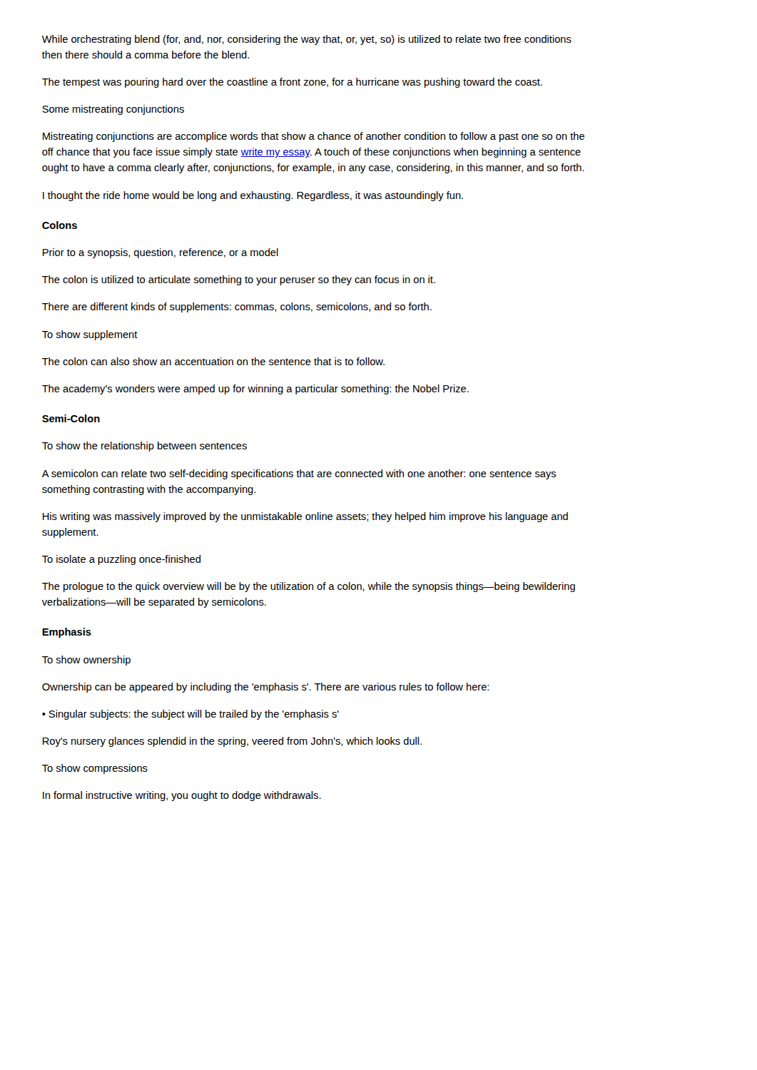While orchestrating blend (for, and, nor, considering the way that, or, yet, so) is utilized to relate two free conditions then there should a comma before the blend.
The tempest was pouring hard over the coastline a front zone, for a hurricane was pushing toward the coast.
Some mistreating conjunctions
Mistreating conjunctions are accomplice words that show a chance of another condition to follow a past one so on the off chance that you face issue simply state write my essay. A touch of these conjunctions when beginning a sentence ought to have a comma clearly after, conjunctions, for example, in any case, considering, in this manner, and so forth.
I thought the ride home would be long and exhausting. Regardless, it was astoundingly fun.
Colons
Prior to a synopsis, question, reference, or a model
The colon is utilized to articulate something to your peruser so they can focus in on it.
There are different kinds of supplements: commas, colons, semicolons, and so forth.
To show supplement
The colon can also show an accentuation on the sentence that is to follow.
The academy's wonders were amped up for winning a particular something: the Nobel Prize.
Semi-Colon
To show the relationship between sentences
A semicolon can relate two self-deciding specifications that are connected with one another: one sentence says something contrasting with the accompanying.
His writing was massively improved by the unmistakable online assets; they helped him improve his language and supplement.
To isolate a puzzling once-finished
The prologue to the quick overview will be by the utilization of a colon, while the synopsis things—being bewildering verbalizations—will be separated by semicolons.
Emphasis
To show ownership
Ownership can be appeared by including the 'emphasis s'. There are various rules to follow here:
• Singular subjects: the subject will be trailed by the 'emphasis s'
Roy's nursery glances splendid in the spring, veered from John's, which looks dull.
To show compressions
In formal instructive writing, you ought to dodge withdrawals.